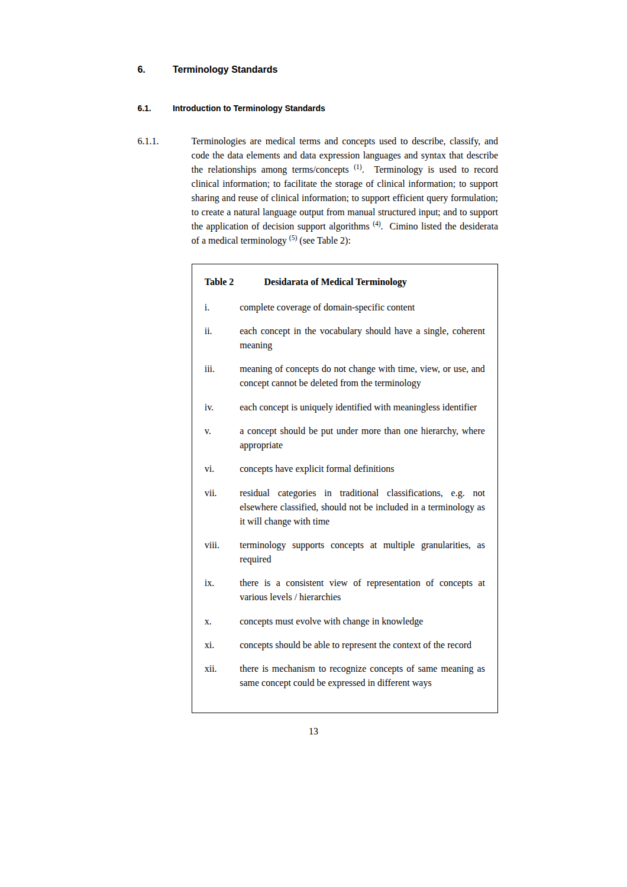6. Terminology Standards
6.1. Introduction to Terminology Standards
6.1.1.
Terminologies are medical terms and concepts used to describe, classify, and code the data elements and data expression languages and syntax that describe the relationships among terms/concepts (1). Terminology is used to record clinical information; to facilitate the storage of clinical information; to support sharing and reuse of clinical information; to support efficient query formulation; to create a natural language output from manual structured input; and to support the application of decision support algorithms (4). Cimino listed the desiderata of a medical terminology (5) (see Table 2):
Table 2 Desidarata of Medical Terminology
i. complete coverage of domain-specific content
ii. each concept in the vocabulary should have a single, coherent meaning
iii. meaning of concepts do not change with time, view, or use, and concept cannot be deleted from the terminology
iv. each concept is uniquely identified with meaningless identifier
v. a concept should be put under more than one hierarchy, where appropriate
vi. concepts have explicit formal definitions
vii. residual categories in traditional classifications, e.g. not elsewhere classified, should not be included in a terminology as it will change with time
viii. terminology supports concepts at multiple granularities, as required
ix. there is a consistent view of representation of concepts at various levels / hierarchies
x. concepts must evolve with change in knowledge
xi. concepts should be able to represent the context of the record
xii. there is mechanism to recognize concepts of same meaning as same concept could be expressed in different ways
13